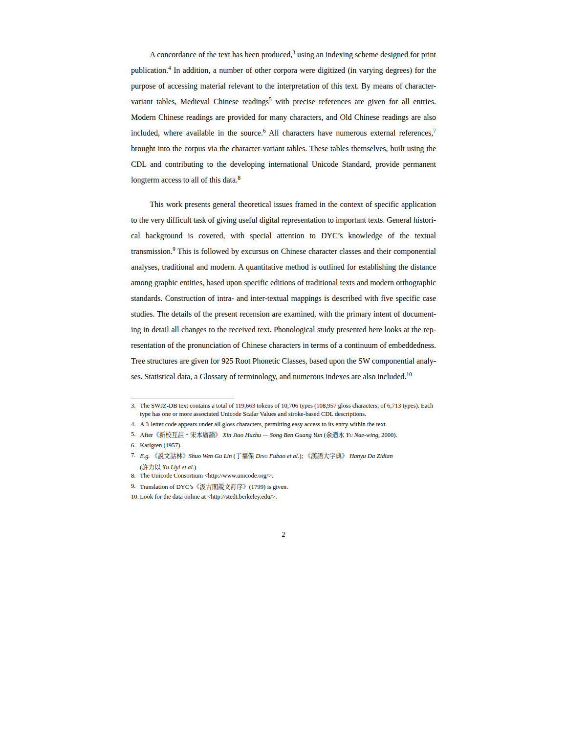A concordance of the text has been produced,3 using an indexing scheme designed for print publication.4 In addition, a number of other corpora were digitized (in varying degrees) for the purpose of accessing material relevant to the interpretation of this text. By means of character-variant tables, Medieval Chinese readings5 with precise references are given for all entries. Modern Chinese readings are provided for many characters, and Old Chinese readings are also included, where available in the source.6 All characters have numerous external references,7 brought into the corpus via the character-variant tables. These tables themselves, built using the CDL and contributing to the developing international Unicode Standard, provide permanent longterm access to all of this data.8
This work presents general theoretical issues framed in the context of specific application to the very difficult task of giving useful digital representation to important texts. General historical background is covered, with special attention to DYC’s knowledge of the textual transmission.9 This is followed by excursus on Chinese character classes and their componential analyses, traditional and modern. A quantitative method is outlined for establishing the distance among graphic entities, based upon specific editions of traditional texts and modern orthographic standards. Construction of intra- and inter-textual mappings is described with five specific case studies. The details of the present recension are examined, with the primary intent of documenting in detail all changes to the received text. Phonological study presented here looks at the representation of the pronunciation of Chinese characters in terms of a continuum of embeddedness. Tree structures are given for 925 Root Phonetic Classes, based upon the SW componential analyses. Statistical data, a Glossary of terminology, and numerous indexes are also included.10
3. The SWJZ-DB text contains a total of 119,663 tokens of 10,706 types (108,957 gloss characters, of 6,713 types). Each type has one or more associated Unicode Scalar Values and stroke-based CDL descriptions.
4. A 3-letter code appears under all gloss characters, permitting easy access to its entry within the text.
5. After《新校互註・宋本廣韻》 Xin Jiao Huzhu — Song Ben Guang Yun (余迺永 Yu Nae-wing, 2000).
6. Karlgren (1957).
7. E.g. 《説文詁林》Shuo Wen Gu Lin (丁福保 Ding Fubao et al.); 《漢語大字典》 Hanyu Da Zidian
(許力以 Xu Liyi et al.)
8. The Unicode Consortium <http://www.unicode.org/>.
9. Translation of DYC’s《汲古閣説文訂序》(1799) is given.
10. Look for the data online at <http://stedt.berkeley.edu/>.
2